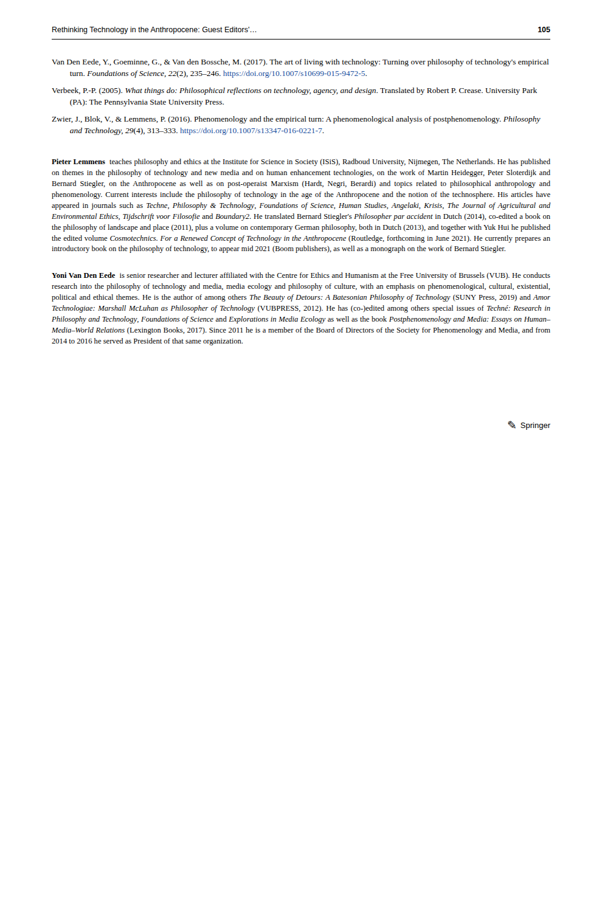Rethinking Technology in the Anthropocene: Guest Editors'… 105
Van Den Eede, Y., Goeminne, G., & Van den Bossche, M. (2017). The art of living with technology: Turning over philosophy of technology's empirical turn. Foundations of Science, 22(2), 235–246. https://doi.org/10.1007/s10699-015-9472-5.
Verbeek, P.-P. (2005). What things do: Philosophical reflections on technology, agency, and design. Translated by Robert P. Crease. University Park (PA): The Pennsylvania State University Press.
Zwier, J., Blok, V., & Lemmens, P. (2016). Phenomenology and the empirical turn: A phenomenological analysis of postphenomenology. Philosophy and Technology, 29(4), 313–333. https://doi.org/10.1007/s13347-016-0221-7.
Pieter Lemmens teaches philosophy and ethics at the Institute for Science in Society (ISiS), Radboud University, Nijmegen, The Netherlands. He has published on themes in the philosophy of technology and new media and on human enhancement technologies, on the work of Martin Heidegger, Peter Sloterdijk and Bernard Stiegler, on the Anthropocene as well as on post-operaist Marxism (Hardt, Negri, Berardi) and topics related to philosophical anthropology and phenomenology. Current interests include the philosophy of technology in the age of the Anthropocene and the notion of the technosphere. His articles have appeared in journals such as Techne, Philosophy & Technology, Foundations of Science, Human Studies, Angelaki, Krisis, The Journal of Agricultural and Environmental Ethics, Tijdschrift voor Filosofie and Boundary2. He translated Bernard Stiegler's Philosopher par accident in Dutch (2014), co-edited a book on the philosophy of landscape and place (2011), plus a volume on contemporary German philosophy, both in Dutch (2013), and together with Yuk Hui he published the edited volume Cosmotechnics. For a Renewed Concept of Technology in the Anthropocene (Routledge, forthcoming in June 2021). He currently prepares an introductory book on the philosophy of technology, to appear mid 2021 (Boom publishers), as well as a monograph on the work of Bernard Stiegler.
Yoni Van Den Eede is senior researcher and lecturer affiliated with the Centre for Ethics and Humanism at the Free University of Brussels (VUB). He conducts research into the philosophy of technology and media, media ecology and philosophy of culture, with an emphasis on phenomenological, cultural, existential, political and ethical themes. He is the author of among others The Beauty of Detours: A Batesonian Philosophy of Technology (SUNY Press, 2019) and Amor Technologiae: Marshall McLuhan as Philosopher of Technology (VUBPRESS, 2012). He has (co-)edited among others special issues of Techné: Research in Philosophy and Technology, Foundations of Science and Explorations in Media Ecology as well as the book Postphenomenology and Media: Essays on Human–Media–World Relations (Lexington Books, 2017). Since 2011 he is a member of the Board of Directors of the Society for Phenomenology and Media, and from 2014 to 2016 he served as President of that same organization.
✎ Springer